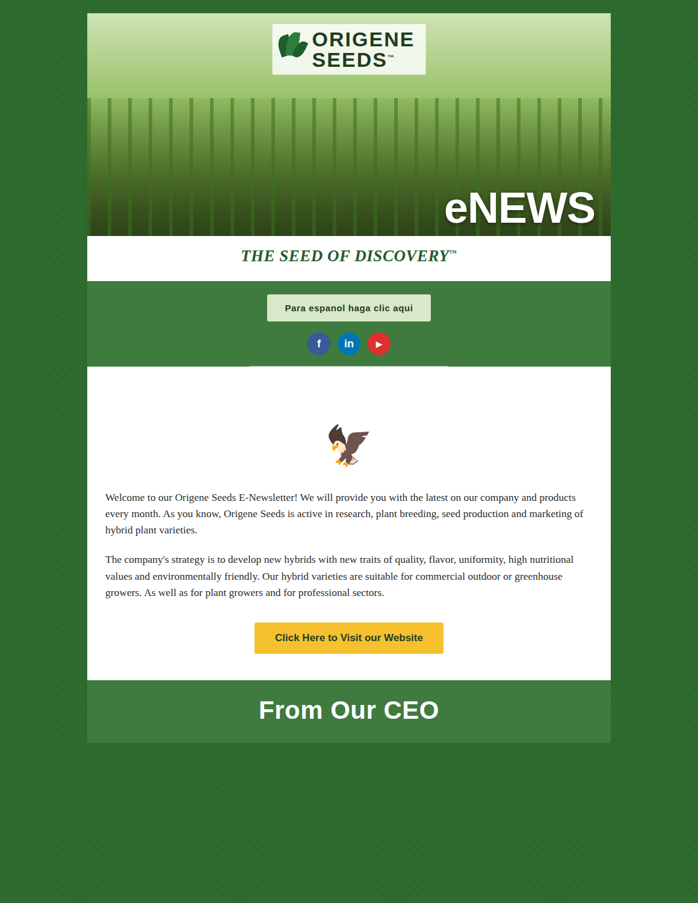ORIGENE SEEDS™
e NEWS
THE SEED OF DISCOVERY™
Para espanol haga clic aqui f in ▶
🦅
Welcome to our Origene Seeds E-Newsletter! We will provide you with the latest on our company and products every month. As you know, Origene Seeds is active in research, plant breeding, seed production and marketing of hybrid plant varieties.
The company's strategy is to develop new hybrids with new traits of quality, flavor, uniformity, high nutritional values and environmentally friendly. Our hybrid varieties are suitable for commercial outdoor or greenhouse growers. As well as for plant growers and for professional sectors.
Click Here to Visit our Website
From Our CEO